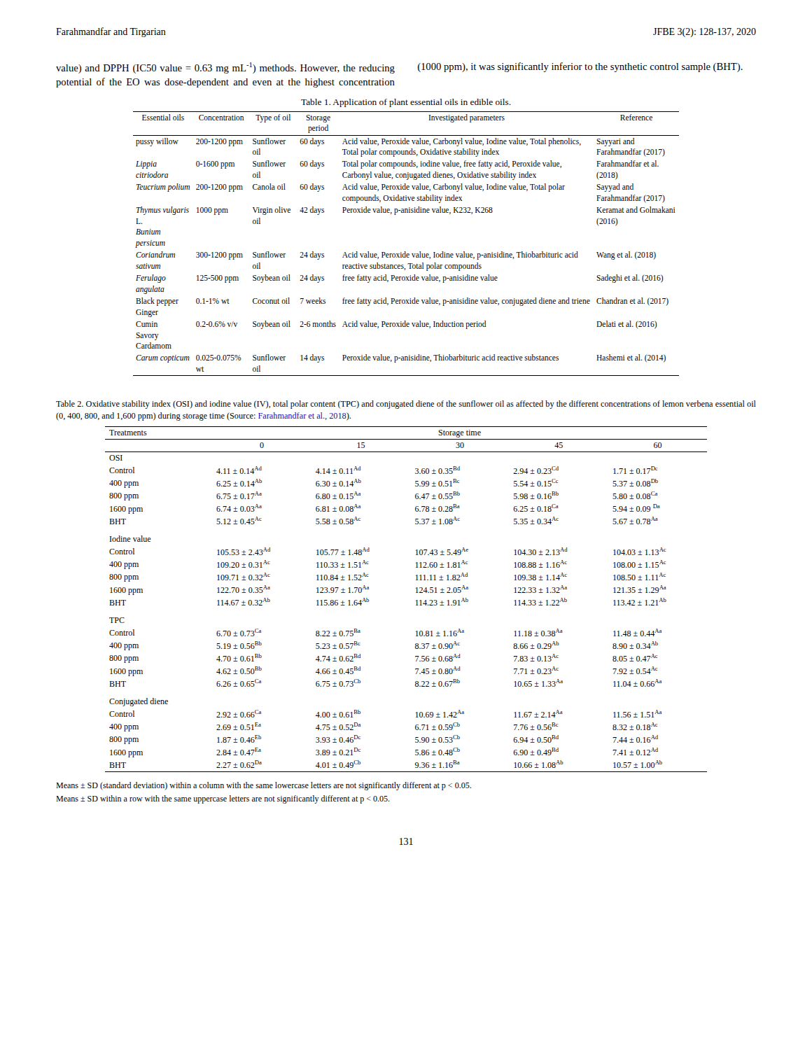Farahmandfar and Tirgarian JFBE 3(2): 128-137, 2020
value) and DPPH (IC50 value = 0.63 mg mL-1) methods. However, the reducing potential of the EO was dose-dependent and even at the highest concentration (1000 ppm), it was significantly inferior to the synthetic control sample (BHT).
Table 1. Application of plant essential oils in edible oils.
| Essential oils | Concentration | Type of oil | Storage period | Investigated parameters | Reference |
| --- | --- | --- | --- | --- | --- |
| pussy willow | 200-1200 ppm | Sunflower oil | 60 days | Acid value, Peroxide value, Carbonyl value, Iodine value, Total phenolics, Total polar compounds, Oxidative stability index | Sayyari and Farahmandfar (2017) |
| Lippia citriodora | 0-1600 ppm | Sunflower oil | 60 days | Total polar compounds, iodine value, free fatty acid, Peroxide value, Carbonyl value, conjugated dienes, Oxidative stability index | Farahmandfar et al. (2018) |
| Teucrium polium | 200-1200 ppm | Canola oil | 60 days | Acid value, Peroxide value, Carbonyl value, Iodine value, Total polar compounds, Oxidative stability index | Sayyad and Farahmandfar (2017) |
| Thymus vulgaris L. Bunium persicum | 1000 ppm | Virgin olive oil | 42 days | Peroxide value, p-anisidine value, K232, K268 | Keramat and Golmakani (2016) |
| Coriandrum sativum | 300-1200 ppm | Sunflower oil | 24 days | Acid value, Peroxide value, Iodine value, p-anisidine, Thiobarbituric acid reactive substances, Total polar compounds | Wang et al. (2018) |
| Ferulago angulata | 125-500 ppm | Soybean oil | 24 days | free fatty acid, Peroxide value, p-anisidine value | Sadeghi et al. (2016) |
| Black pepper Ginger | 0.1-1% wt | Coconut oil | 7 weeks | free fatty acid, Peroxide value, p-anisidine value, conjugated diene and triene | Chandran et al. (2017) |
| Cumin Savory Cardamom | 0.2-0.6% v/v | Soybean oil | 2-6 months | Acid value, Peroxide value, Induction period | Delati et al. (2016) |
| Carum copticum | 0.025-0.075% wt | Sunflower oil | 14 days | Peroxide value, p-anisidine, Thiobarbituric acid reactive substances | Hashemi et al. (2014) |
Table 2. Oxidative stability index (OSI) and iodine value (IV), total polar content (TPC) and conjugated diene of the sunflower oil as affected by the different concentrations of lemon verbena essential oil (0, 400, 800, and 1,600 ppm) during storage time (Source: Farahmandfar et al., 2018).
| Treatments | Storage time |
| | 0 | 15 | 30 | 45 | 60 |
| OSI | | | | | |
| Control | 4.11 ± 0.14 Ad | 4.14 ± 0.11 Ad | 3.60 ± 0.35 Bd | 2.94 ± 0.23 Cd | 1.71 ± 0.17 Dc |
| 400 ppm | 6.25 ± 0.14 Ab | 6.30 ± 0.14 Ab | 5.99 ± 0.51 Bc | 5.54 ± 0.15 Cc | 5.37 ± 0.08 Db |
| 800 ppm | 6.75 ± 0.17 Aa | 6.80 ± 0.15 Aa | 6.47 ± 0.55 Bb | 5.98 ± 0.16 Bb | 5.80 ± 0.08 Ca |
| 1600 ppm | 6.74 ± 0.03 Aa | 6.81 ± 0.08 Aa | 6.78 ± 0.28 Ba | 6.25 ± 0.18 Ca | 5.94 ± 0.09 Da |
| BHT | 5.12 ± 0.45 Ac | 5.58 ± 0.58 Ac | 5.37 ± 1.08 Ac | 5.35 ± 0.34 Ac | 5.67 ± 0.78 Aa |
| Iodine value | | | | | |
| Control | 105.53 ± 2.43 Ad | 105.77 ± 1.48 Ad | 107.43 ± 5.49 Ae | 104.30 ± 2.13 Ad | 104.03 ± 1.13 Ac |
| 400 ppm | 109.20 ± 0.31 Ac | 110.33 ± 1.51 Ac | 112.60 ± 1.81 Ac | 108.88 ± 1.16 Ac | 108.00 ± 1.15 Ac |
| 800 ppm | 109.71 ± 0.32 Ac | 110.84 ± 1.52 Ac | 111.11 ± 1.82 Ad | 109.38 ± 1.14 Ac | 108.50 ± 1.11 Ac |
| 1600 ppm | 122.70 ± 0.35 Aa | 123.97 ± 1.70 Aa | 124.51 ± 2.05 Aa | 122.33 ± 1.32 Aa | 121.35 ± 1.29 Aa |
| BHT | 114.67 ± 0.32 Ab | 115.86 ± 1.64 Ab | 114.23 ± 1.91 Ab | 114.33 ± 1.22 Ab | 113.42 ± 1.21 Ab |
| TPC | | | | | |
| Control | 6.70 ± 0.73 Ca | 8.22 ± 0.75 Ba | 10.81 ± 1.16 Aa | 11.18 ± 0.38 Aa | 11.48 ± 0.44 Aa |
| 400 ppm | 5.19 ± 0.56 Bb | 5.23 ± 0.57 Bc | 8.37 ± 0.90 Ac | 8.66 ± 0.29 Ab | 8.90 ± 0.34 Ab |
| 800 ppm | 4.70 ± 0.61 Bb | 4.74 ± 0.62 Bd | 7.56 ± 0.68 Ad | 7.83 ± 0.13 Ac | 8.05 ± 0.47 Ac |
| 1600 ppm | 4.62 ± 0.50 Bb | 4.66 ± 0.45 Bd | 7.45 ± 0.80 Ad | 7.71 ± 0.23 Ac | 7.92 ± 0.54 Ac |
| BHT | 6.26 ± 0.65 Ca | 6.75 ± 0.73 Cb | 8.22 ± 0.67 Bb | 10.65 ± 1.33 Aa | 11.04 ± 0.66 Aa |
| Conjugated diene | | | | | |
| Control | 2.92 ± 0.66 Ca | 4.00 ± 0.61 Bb | 10.69 ± 1.42 Aa | 11.67 ± 2.14 Aa | 11.56 ± 1.51 Aa |
| 400 ppm | 2.69 ± 0.51 Ea | 4.75 ± 0.52 Da | 6.71 ± 0.59 Cb | 7.76 ± 0.56 Bc | 8.32 ± 0.18 Ac |
| 800 ppm | 1.87 ± 0.46 Eb | 3.93 ± 0.46 Dc | 5.90 ± 0.53 Cb | 6.94 ± 0.50 Bd | 7.44 ± 0.16 Ad |
| 1600 ppm | 2.84 ± 0.47 Ea | 3.89 ± 0.21 Dc | 5.86 ± 0.48 Cb | 6.90 ± 0.49 Bd | 7.41 ± 0.12 Ad |
| BHT | 2.27 ± 0.62 Da | 4.01 ± 0.49 Cb | 9.36 ± 1.16 Ba | 10.66 ± 1.08 Ab | 10.57 ± 1.00 Ab |
Means ± SD (standard deviation) within a column with the same lowercase letters are not significantly different at p < 0.05.
Means ± SD within a row with the same uppercase letters are not significantly different at p < 0.05.
131